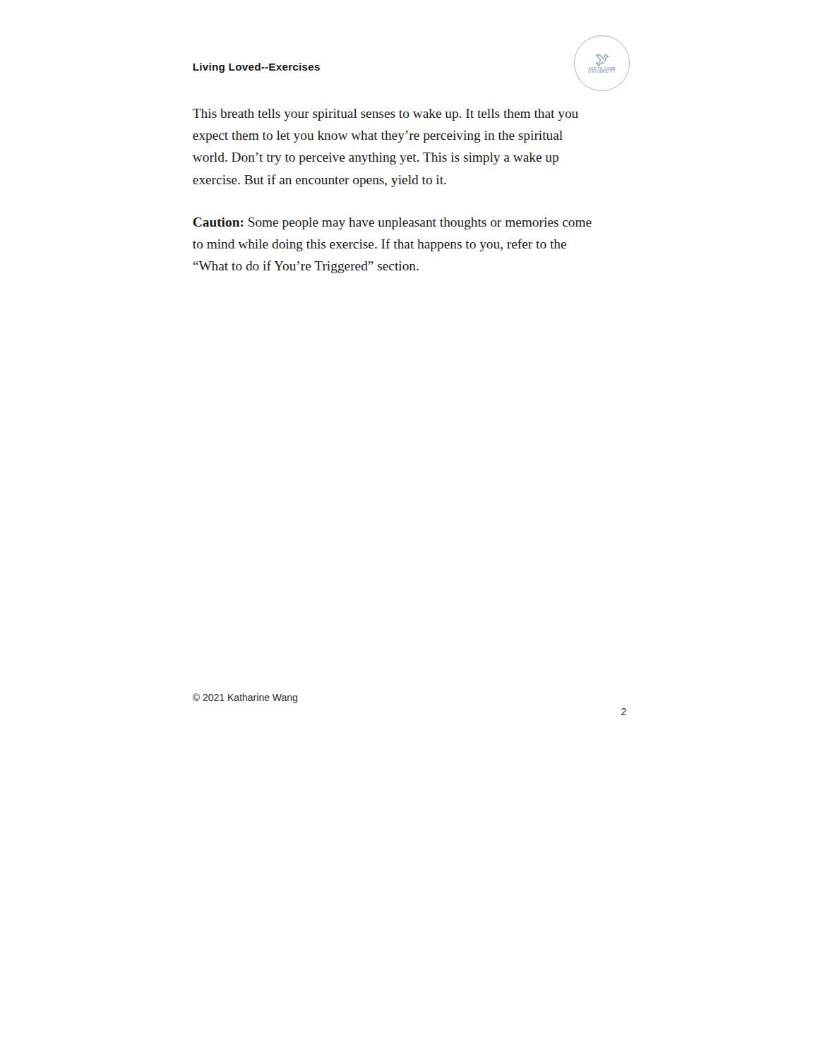🕊
Age to Come
University
Living Loved--Exercises
This breath tells your spiritual senses to wake up. It tells them that you expect them to let you know what they’re perceiving in the spiritual world. Don’t try to perceive anything yet. This is simply a wake up exercise. But if an encounter opens, yield to it.
Caution: Some people may have unpleasant thoughts or memories come to mind while doing this exercise. If that happens to you, refer to the “What to do if You’re Triggered” section.
© 2021 Katharine Wang
2